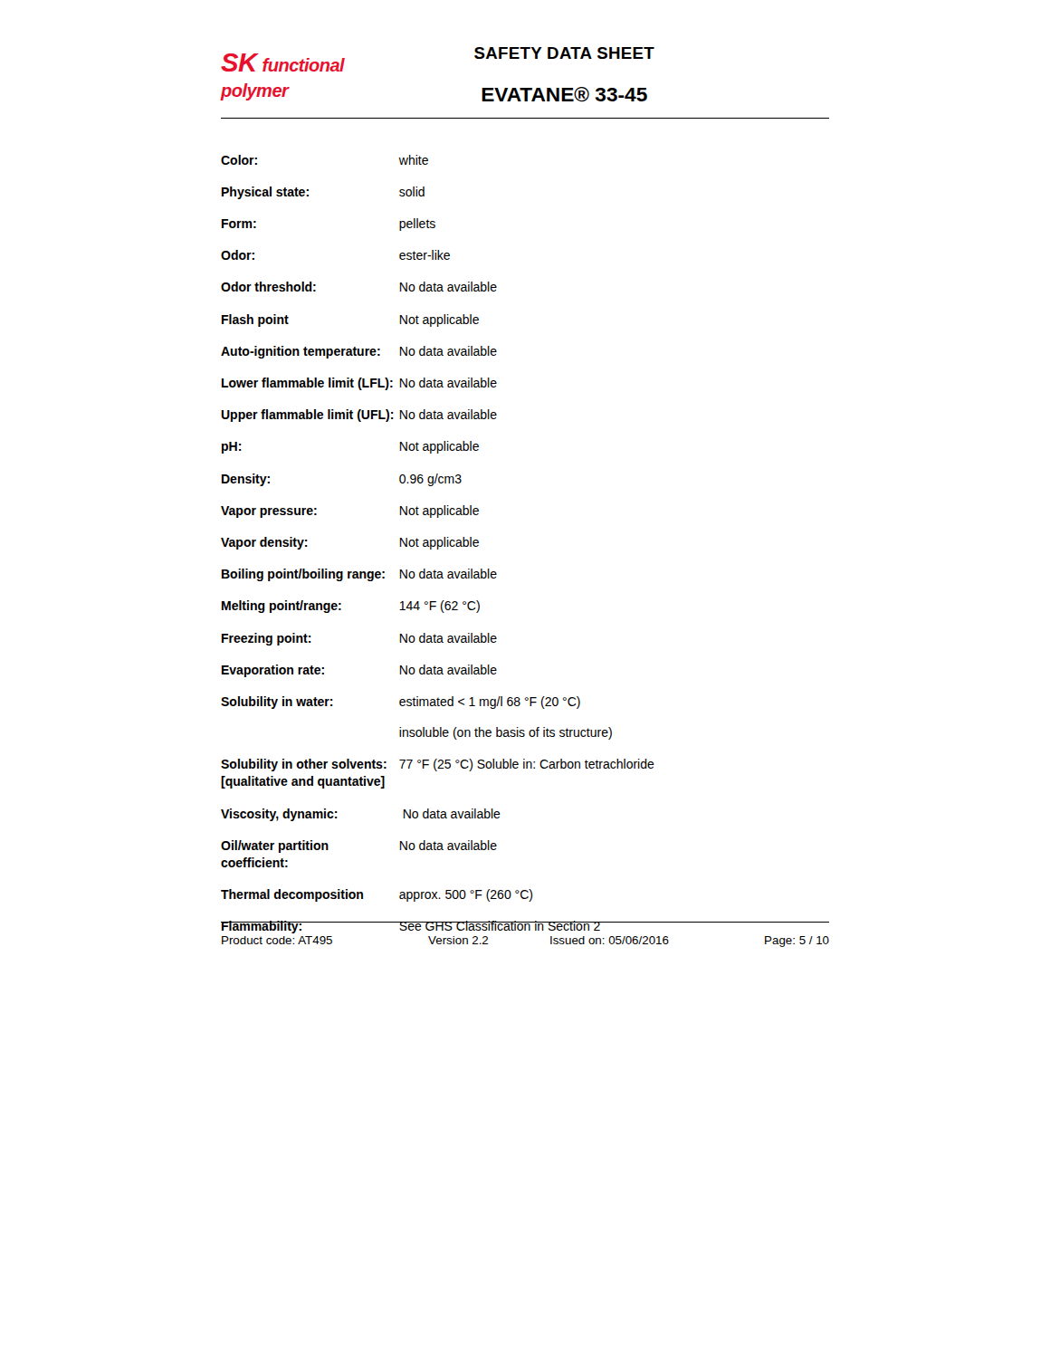SK functional polymer
SAFETY DATA SHEET
EVATANE® 33-45
| Color: | white |
| Physical state: | solid |
| Form: | pellets |
| Odor: | ester-like |
| Odor threshold: | No data available |
| Flash point | Not applicable |
| Auto-ignition temperature: | No data available |
| Lower flammable limit (LFL): | No data available |
| Upper flammable limit (UFL): | No data available |
| pH: | Not applicable |
| Density: | 0.96 g/cm3 |
| Vapor pressure: | Not applicable |
| Vapor density: | Not applicable |
| Boiling point/boiling range: | No data available |
| Melting point/range: | 144 °F (62 °C) |
| Freezing point: | No data available |
| Evaporation rate: | No data available |
| Solubility in water: | estimated < 1 mg/l 68 °F (20 °C) insoluble (on the basis of its structure) |
| Solubility in other solvents: [qualitative and quantative] | 77 °F (25 °C) Soluble in: Carbon tetrachloride |
| Viscosity, dynamic: | No data available |
| Oil/water partition coefficient: | No data available |
| Thermal decomposition | approx. 500 °F (260 °C) |
| Flammability: | See GHS Classification in Section 2 |
Product code: AT495 Version 2.2 Issued on: 05/06/2016 Page: 5 / 10